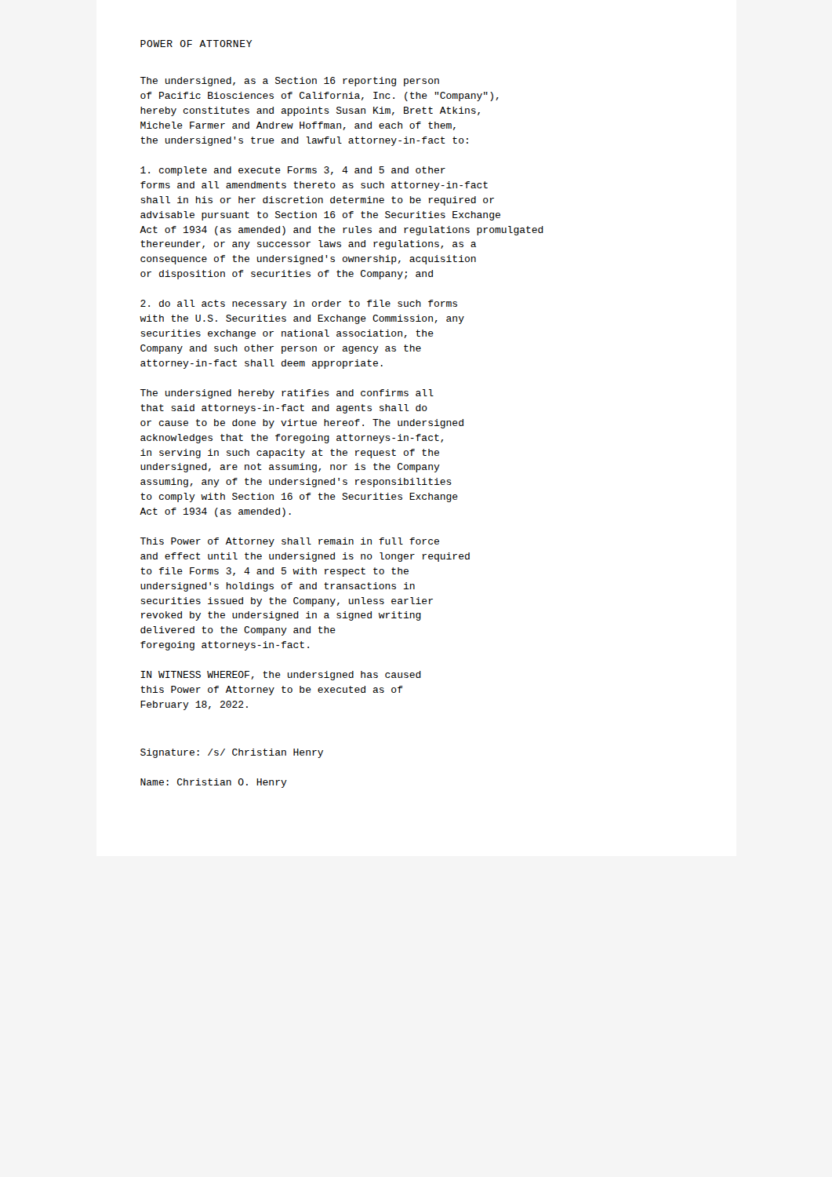POWER OF ATTORNEY
The undersigned, as a Section 16 reporting person of Pacific Biosciences of California, Inc. (the "Company"), hereby constitutes and appoints Susan Kim, Brett Atkins, Michele Farmer and Andrew Hoffman, and each of them, the undersigned's true and lawful attorney-in-fact to:
1. complete and execute Forms 3, 4 and 5 and other forms and all amendments thereto as such attorney-in-fact shall in his or her discretion determine to be required or advisable pursuant to Section 16 of the Securities Exchange Act of 1934 (as amended) and the rules and regulations promulgated thereunder, or any successor laws and regulations, as a consequence of the undersigned's ownership, acquisition or disposition of securities of the Company; and
2. do all acts necessary in order to file such forms with the U.S. Securities and Exchange Commission, any securities exchange or national association, the Company and such other person or agency as the attorney-in-fact shall deem appropriate.
The undersigned hereby ratifies and confirms all that said attorneys-in-fact and agents shall do or cause to be done by virtue hereof. The undersigned acknowledges that the foregoing attorneys-in-fact, in serving in such capacity at the request of the undersigned, are not assuming, nor is the Company assuming, any of the undersigned's responsibilities to comply with Section 16 of the Securities Exchange Act of 1934 (as amended).
This Power of Attorney shall remain in full force and effect until the undersigned is no longer required to file Forms 3, 4 and 5 with respect to the undersigned's holdings of and transactions in securities issued by the Company, unless earlier revoked by the undersigned in a signed writing delivered to the Company and the foregoing attorneys-in-fact.
IN WITNESS WHEREOF, the undersigned has caused this Power of Attorney to be executed as of February 18, 2022.
Signature: /s/ Christian Henry
Name: Christian O. Henry